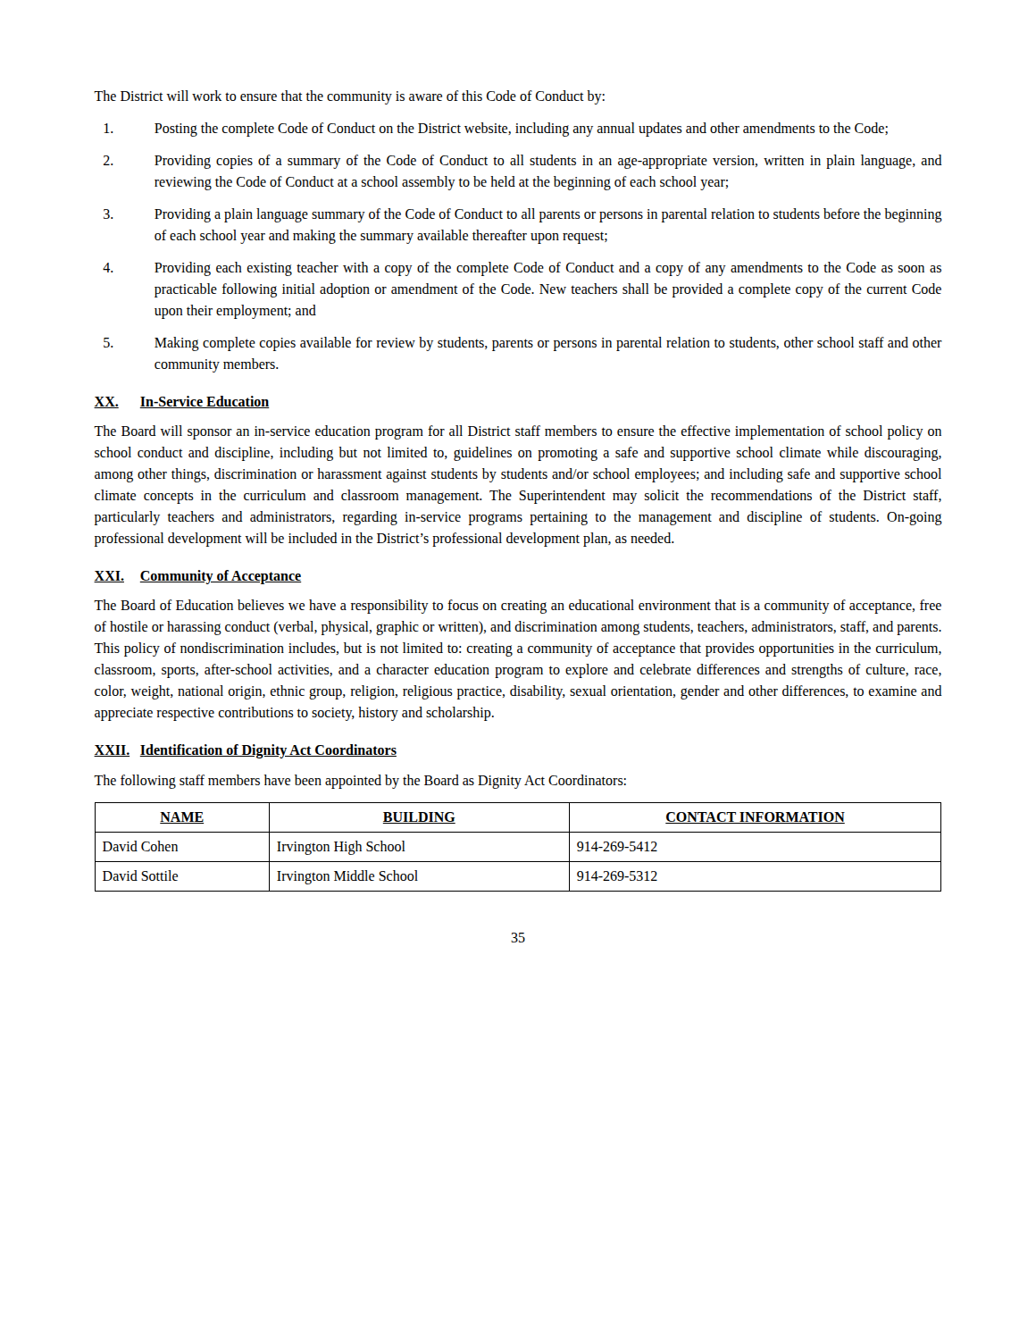The District will work to ensure that the community is aware of this Code of Conduct by:
Posting the complete Code of Conduct on the District website, including any annual updates and other amendments to the Code;
Providing copies of a summary of the Code of Conduct to all students in an age-appropriate version, written in plain language, and reviewing the Code of Conduct at a school assembly to be held at the beginning of each school year;
Providing a plain language summary of the Code of Conduct to all parents or persons in parental relation to students before the beginning of each school year and making the summary available thereafter upon request;
Providing each existing teacher with a copy of the complete Code of Conduct and a copy of any amendments to the Code as soon as practicable following initial adoption or amendment of the Code. New teachers shall be provided a complete copy of the current Code upon their employment; and
Making complete copies available for review by students, parents or persons in parental relation to students, other school staff and other community members.
XX. In-Service Education
The Board will sponsor an in-service education program for all District staff members to ensure the effective implementation of school policy on school conduct and discipline, including but not limited to, guidelines on promoting a safe and supportive school climate while discouraging, among other things, discrimination or harassment against students by students and/or school employees; and including safe and supportive school climate concepts in the curriculum and classroom management. The Superintendent may solicit the recommendations of the District staff, particularly teachers and administrators, regarding in-service programs pertaining to the management and discipline of students. On-going professional development will be included in the District’s professional development plan, as needed.
XXI. Community of Acceptance
The Board of Education believes we have a responsibility to focus on creating an educational environment that is a community of acceptance, free of hostile or harassing conduct (verbal, physical, graphic or written), and discrimination among students, teachers, administrators, staff, and parents. This policy of nondiscrimination includes, but is not limited to: creating a community of acceptance that provides opportunities in the curriculum, classroom, sports, after-school activities, and a character education program to explore and celebrate differences and strengths of culture, race, color, weight, national origin, ethnic group, religion, religious practice, disability, sexual orientation, gender and other differences, to examine and appreciate respective contributions to society, history and scholarship.
XXII. Identification of Dignity Act Coordinators
The following staff members have been appointed by the Board as Dignity Act Coordinators:
| NAME | BUILDING | CONTACT INFORMATION |
| --- | --- | --- |
| David Cohen | Irvington High School | 914-269-5412 |
| David Sottile | Irvington Middle School | 914-269-5312 |
35